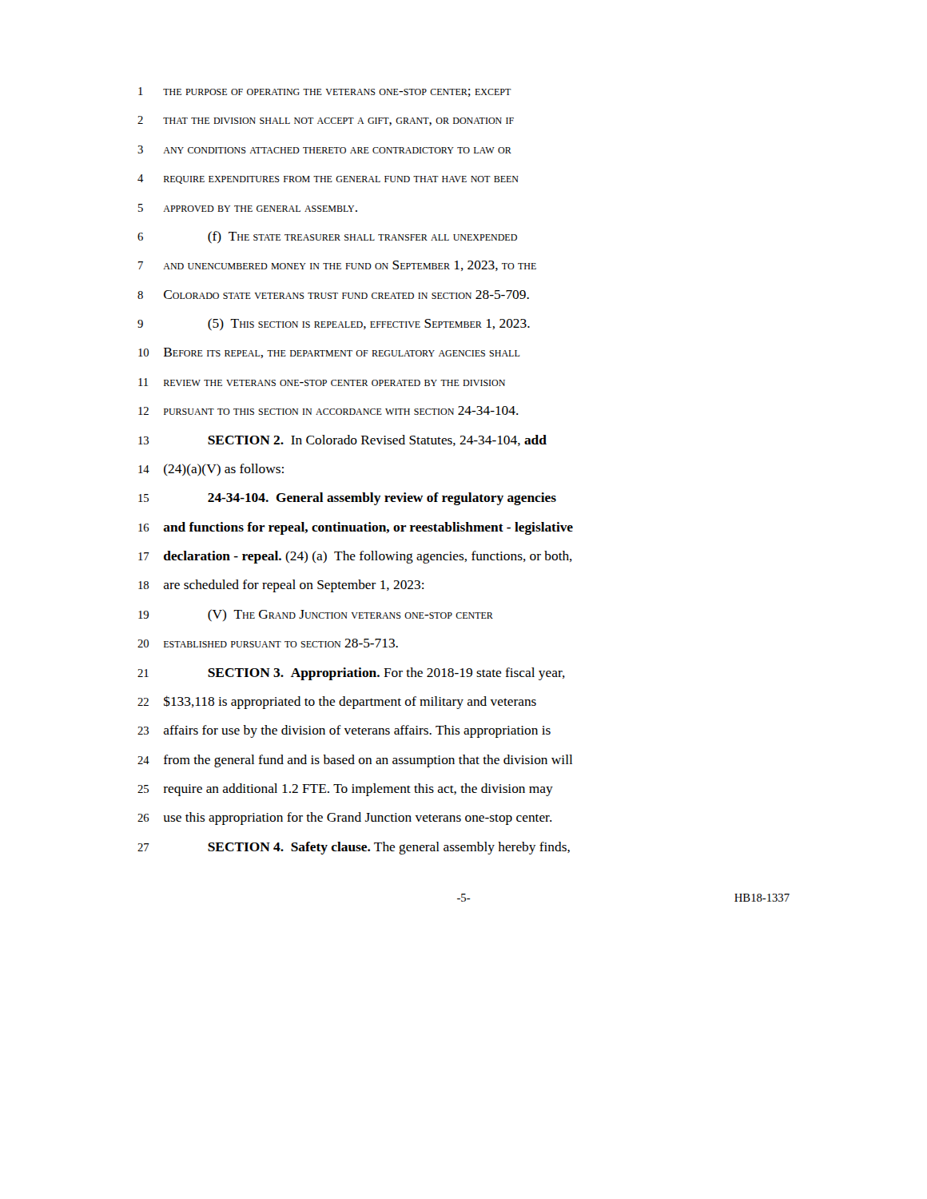1 the purpose of operating the veterans one-stop center; except
2 that the division shall not accept a gift, grant, or donation if
3 any conditions attached thereto are contradictory to law or
4 require expenditures from the general fund that have not been
5 approved by the general assembly.
6 (f) The state treasurer shall transfer all unexpended
7 and unencumbered money in the fund on September 1, 2023, to the
8 Colorado state veterans trust fund created in section 28-5-709.
9 (5) This section is repealed, effective September 1, 2023.
10 Before its repeal, the department of regulatory agencies shall
11 review the veterans one-stop center operated by the division
12 pursuant to this section in accordance with section 24-34-104.
13 SECTION 2. In Colorado Revised Statutes, 24-34-104, add
14 (24)(a)(V) as follows:
15 24-34-104. General assembly review of regulatory agencies
16 and functions for repeal, continuation, or reestablishment - legislative
17 declaration - repeal. (24) (a) The following agencies, functions, or both,
18 are scheduled for repeal on September 1, 2023:
19 (V) The Grand Junction veterans one-stop center
20 established pursuant to section 28-5-713.
21 SECTION 3. Appropriation. For the 2018-19 state fiscal year,
22 $133,118 is appropriated to the department of military and veterans
23 affairs for use by the division of veterans affairs. This appropriation is
24 from the general fund and is based on an assumption that the division will
25 require an additional 1.2 FTE. To implement this act, the division may
26 use this appropriation for the Grand Junction veterans one-stop center.
27 SECTION 4. Safety clause. The general assembly hereby finds,
-5- HB18-1337